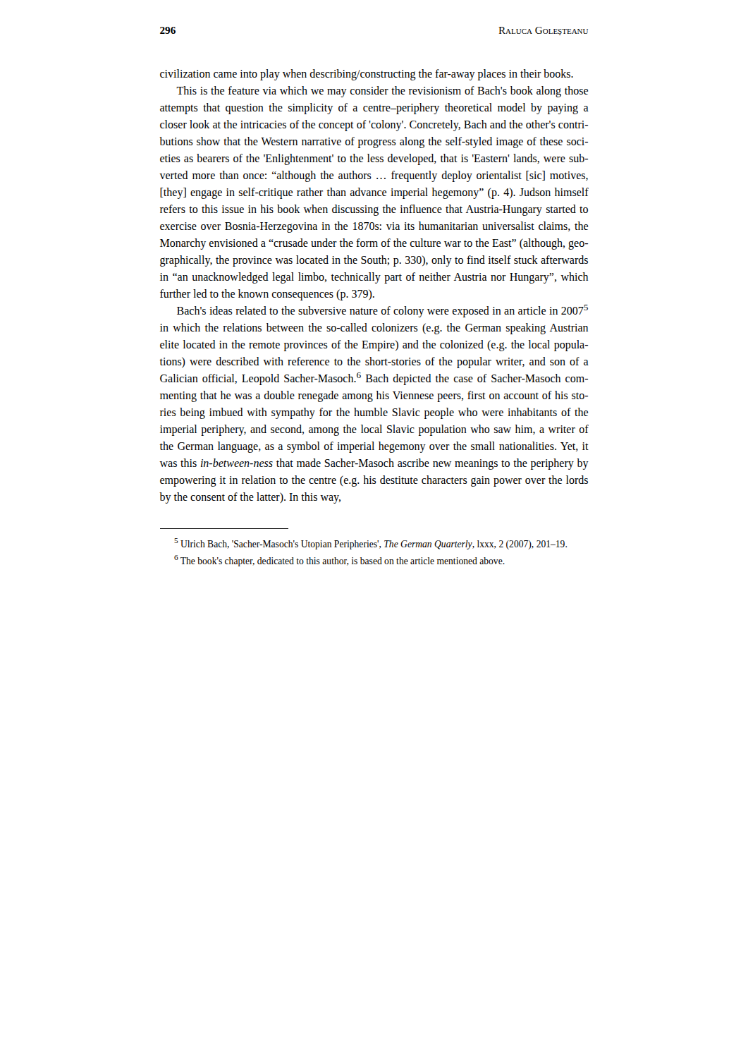296 Raluca Goleşteanu
civilization came into play when describing/constructing the far-away places in their books.
This is the feature via which we may consider the revisionism of Bach's book along those attempts that question the simplicity of a centre–periphery theoretical model by paying a closer look at the intricacies of the concept of 'colony'. Concretely, Bach and the other's contributions show that the Western narrative of progress along the self-styled image of these societies as bearers of the 'Enlightenment' to the less developed, that is 'Eastern' lands, were subverted more than once: “although the authors … frequently deploy orientalist [sic] motives, [they] engage in self-critique rather than advance imperial hegemony” (p. 4). Judson himself refers to this issue in his book when discussing the influence that Austria-Hungary started to exercise over Bosnia-Herzegovina in the 1870s: via its humanitarian universalist claims, the Monarchy envisioned a “crusade under the form of the culture war to the East” (although, geographically, the province was located in the South; p. 330), only to find itself stuck afterwards in “an unacknowledged legal limbo, technically part of neither Austria nor Hungary”, which further led to the known consequences (p. 379).
Bach's ideas related to the subversive nature of colony were exposed in an article in 20075 in which the relations between the so-called colonizers (e.g. the German speaking Austrian elite located in the remote provinces of the Empire) and the colonized (e.g. the local populations) were described with reference to the short-stories of the popular writer, and son of a Galician official, Leopold Sacher-Masoch.6 Bach depicted the case of Sacher-Masoch commenting that he was a double renegade among his Viennese peers, first on account of his stories being imbued with sympathy for the humble Slavic people who were inhabitants of the imperial periphery, and second, among the local Slavic population who saw him, a writer of the German language, as a symbol of imperial hegemony over the small nationalities. Yet, it was this in-between-ness that made Sacher-Masoch ascribe new meanings to the periphery by empowering it in relation to the centre (e.g. his destitute characters gain power over the lords by the consent of the latter). In this way,
5 Ulrich Bach, 'Sacher-Masoch's Utopian Peripheries', The German Quarterly, lxxx, 2 (2007), 201–19.
6 The book's chapter, dedicated to this author, is based on the article mentioned above.